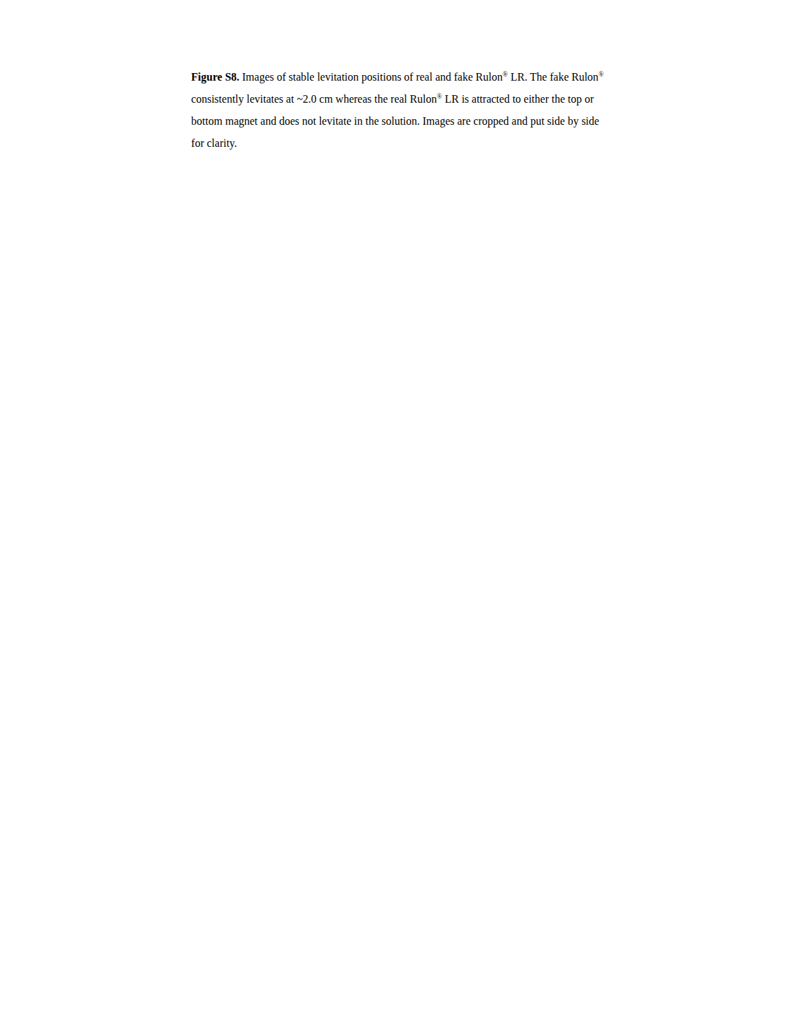Figure S8. Images of stable levitation positions of real and fake Rulon® LR. The fake Rulon® consistently levitates at ~2.0 cm whereas the real Rulon® LR is attracted to either the top or bottom magnet and does not levitate in the solution. Images are cropped and put side by side for clarity.